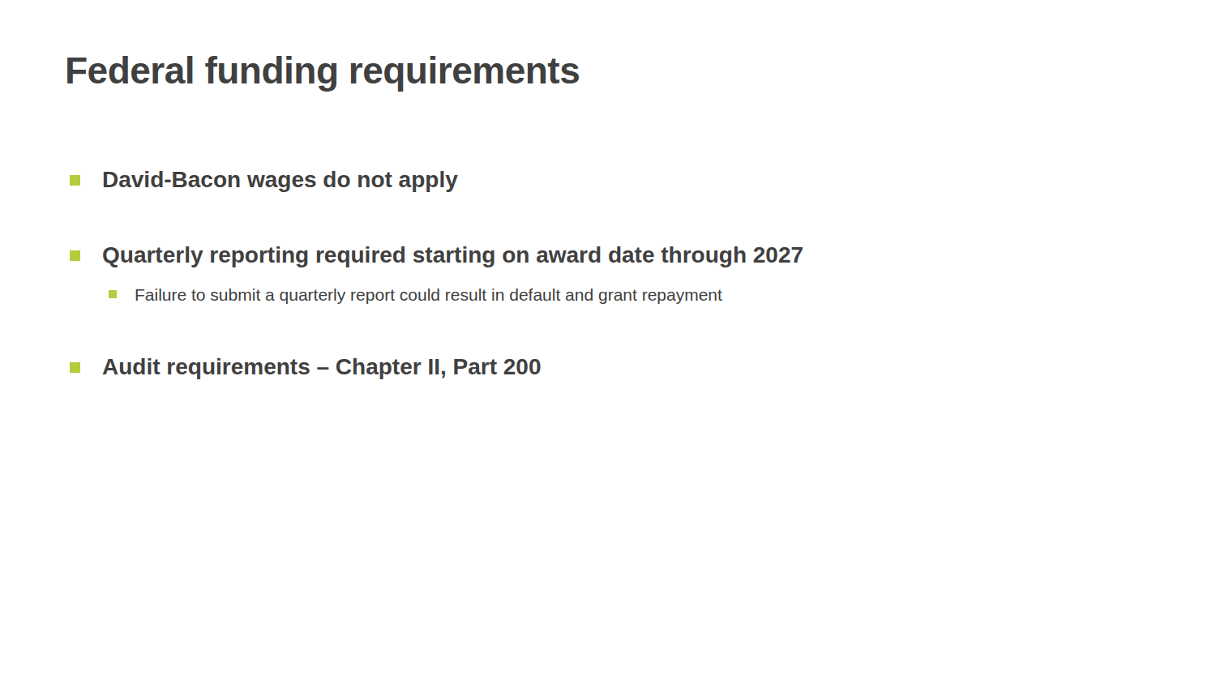Federal funding requirements
David-Bacon wages do not apply
Quarterly reporting required starting on award date through 2027
Failure to submit a quarterly report could result in default and grant repayment
Audit requirements – Chapter II, Part 200